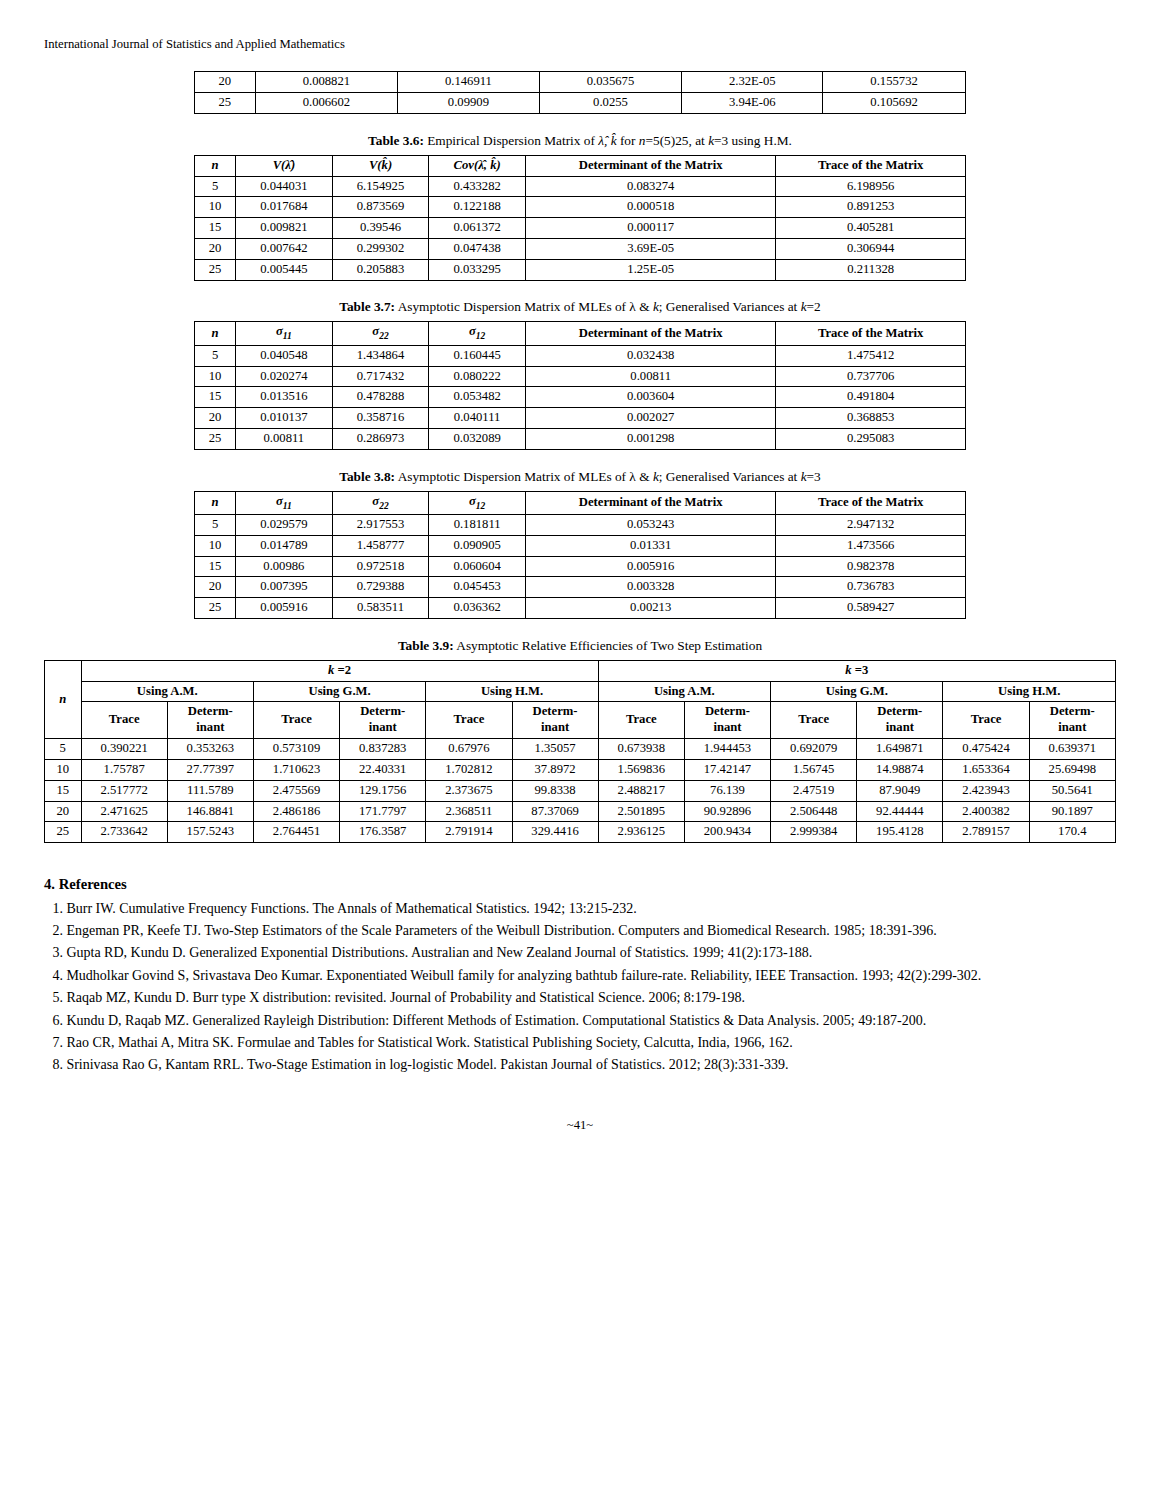International Journal of Statistics and Applied Mathematics
| 20 | 0.008821 | 0.146911 | 0.035675 | 2.32E-05 | 0.155732 |
| 25 | 0.006602 | 0.09909 | 0.0255 | 3.94E-06 | 0.105692 |
Table 3.6: Empirical Dispersion Matrix of λ̂, k̂ for n=5(5)25, at k=3 using H.M.
| n | V(λ̂) | V(k̂) | Cov(λ̂, k̂) | Determinant of the Matrix | Trace of the Matrix |
| --- | --- | --- | --- | --- | --- |
| 5 | 0.044031 | 6.154925 | 0.433282 | 0.083274 | 6.198956 |
| 10 | 0.017684 | 0.873569 | 0.122188 | 0.000518 | 0.891253 |
| 15 | 0.009821 | 0.39546 | 0.061372 | 0.000117 | 0.405281 |
| 20 | 0.007642 | 0.299302 | 0.047438 | 3.69E-05 | 0.306944 |
| 25 | 0.005445 | 0.205883 | 0.033295 | 1.25E-05 | 0.211328 |
Table 3.7: Asymptotic Dispersion Matrix of MLEs of λ & k; Generalised Variances at k=2
| n | σ 11 | σ 22 | σ 12 | Determinant of the Matrix | Trace of the Matrix |
| --- | --- | --- | --- | --- | --- |
| 5 | 0.040548 | 1.434864 | 0.160445 | 0.032438 | 1.475412 |
| 10 | 0.020274 | 0.717432 | 0.080222 | 0.00811 | 0.737706 |
| 15 | 0.013516 | 0.478288 | 0.053482 | 0.003604 | 0.491804 |
| 20 | 0.010137 | 0.358716 | 0.040111 | 0.002027 | 0.368853 |
| 25 | 0.00811 | 0.286973 | 0.032089 | 0.001298 | 0.295083 |
Table 3.8: Asymptotic Dispersion Matrix of MLEs of λ & k; Generalised Variances at k=3
| n | σ 11 | σ 22 | σ 12 | Determinant of the Matrix | Trace of the Matrix |
| --- | --- | --- | --- | --- | --- |
| 5 | 0.029579 | 2.917553 | 0.181811 | 0.053243 | 2.947132 |
| 10 | 0.014789 | 1.458777 | 0.090905 | 0.01331 | 1.473566 |
| 15 | 0.00986 | 0.972518 | 0.060604 | 0.005916 | 0.982378 |
| 20 | 0.007395 | 0.729388 | 0.045453 | 0.003328 | 0.736783 |
| 25 | 0.005916 | 0.583511 | 0.036362 | 0.00213 | 0.589427 |
Table 3.9: Asymptotic Relative Efficiencies of Two Step Estimation
| n | k =2 | k =3 |
| --- | --- | --- |
| Using A.M. | Using G.M. | Using H.M. | Using A.M. | Using G.M. | Using H.M. |
| Trace | Determ- inant | Trace | Determ- inant | Trace | Determ- inant | Trace | Determ- inant | Trace | Determ- inant | Trace | Determ- inant |
| 5 | 0.390221 | 0.353263 | 0.573109 | 0.837283 | 0.67976 | 1.35057 | 0.673938 | 1.944453 | 0.692079 | 1.649871 | 0.475424 | 0.639371 |
| 10 | 1.75787 | 27.77397 | 1.710623 | 22.40331 | 1.702812 | 37.8972 | 1.569836 | 17.42147 | 1.56745 | 14.98874 | 1.653364 | 25.69498 |
| 15 | 2.517772 | 111.5789 | 2.475569 | 129.1756 | 2.373675 | 99.8338 | 2.488217 | 76.139 | 2.47519 | 87.9049 | 2.423943 | 50.5641 |
| 20 | 2.471625 | 146.8841 | 2.486186 | 171.7797 | 2.368511 | 87.37069 | 2.501895 | 90.92896 | 2.506448 | 92.44444 | 2.400382 | 90.1897 |
| 25 | 2.733642 | 157.5243 | 2.764451 | 176.3587 | 2.791914 | 329.4416 | 2.936125 | 200.9434 | 2.999384 | 195.4128 | 2.789157 | 170.4 |
4. References
Burr IW. Cumulative Frequency Functions. The Annals of Mathematical Statistics. 1942; 13:215-232.
Engeman PR, Keefe TJ. Two-Step Estimators of the Scale Parameters of the Weibull Distribution. Computers and Biomedical Research. 1985; 18:391-396.
Gupta RD, Kundu D. Generalized Exponential Distributions. Australian and New Zealand Journal of Statistics. 1999; 41(2):173-188.
Mudholkar Govind S, Srivastava Deo Kumar. Exponentiated Weibull family for analyzing bathtub failure-rate. Reliability, IEEE Transaction. 1993; 42(2):299-302.
Raqab MZ, Kundu D. Burr type X distribution: revisited. Journal of Probability and Statistical Science. 2006; 8:179-198.
Kundu D, Raqab MZ. Generalized Rayleigh Distribution: Different Methods of Estimation. Computational Statistics & Data Analysis. 2005; 49:187-200.
Rao CR, Mathai A, Mitra SK. Formulae and Tables for Statistical Work. Statistical Publishing Society, Calcutta, India, 1966, 162.
Srinivasa Rao G, Kantam RRL. Two-Stage Estimation in log-logistic Model. Pakistan Journal of Statistics. 2012; 28(3):331-339.
~41~